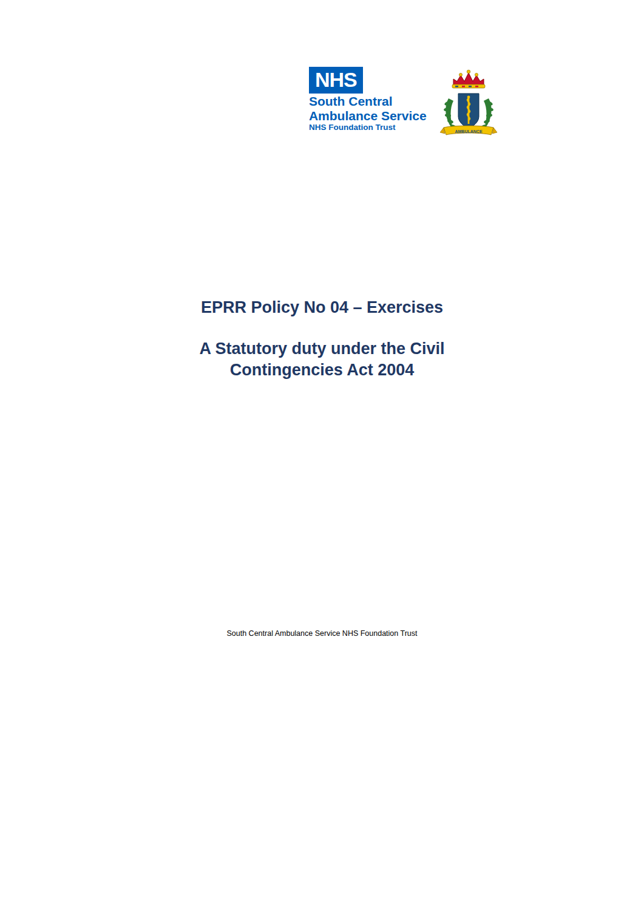NHS
South Central
Ambulance Service
NHS Foundation Trust
AMBULANCE
EPRR Policy No 04 – Exercises
A Statutory duty under the Civil
Contingencies Act 2004
South Central Ambulance Service NHS Foundation Trust